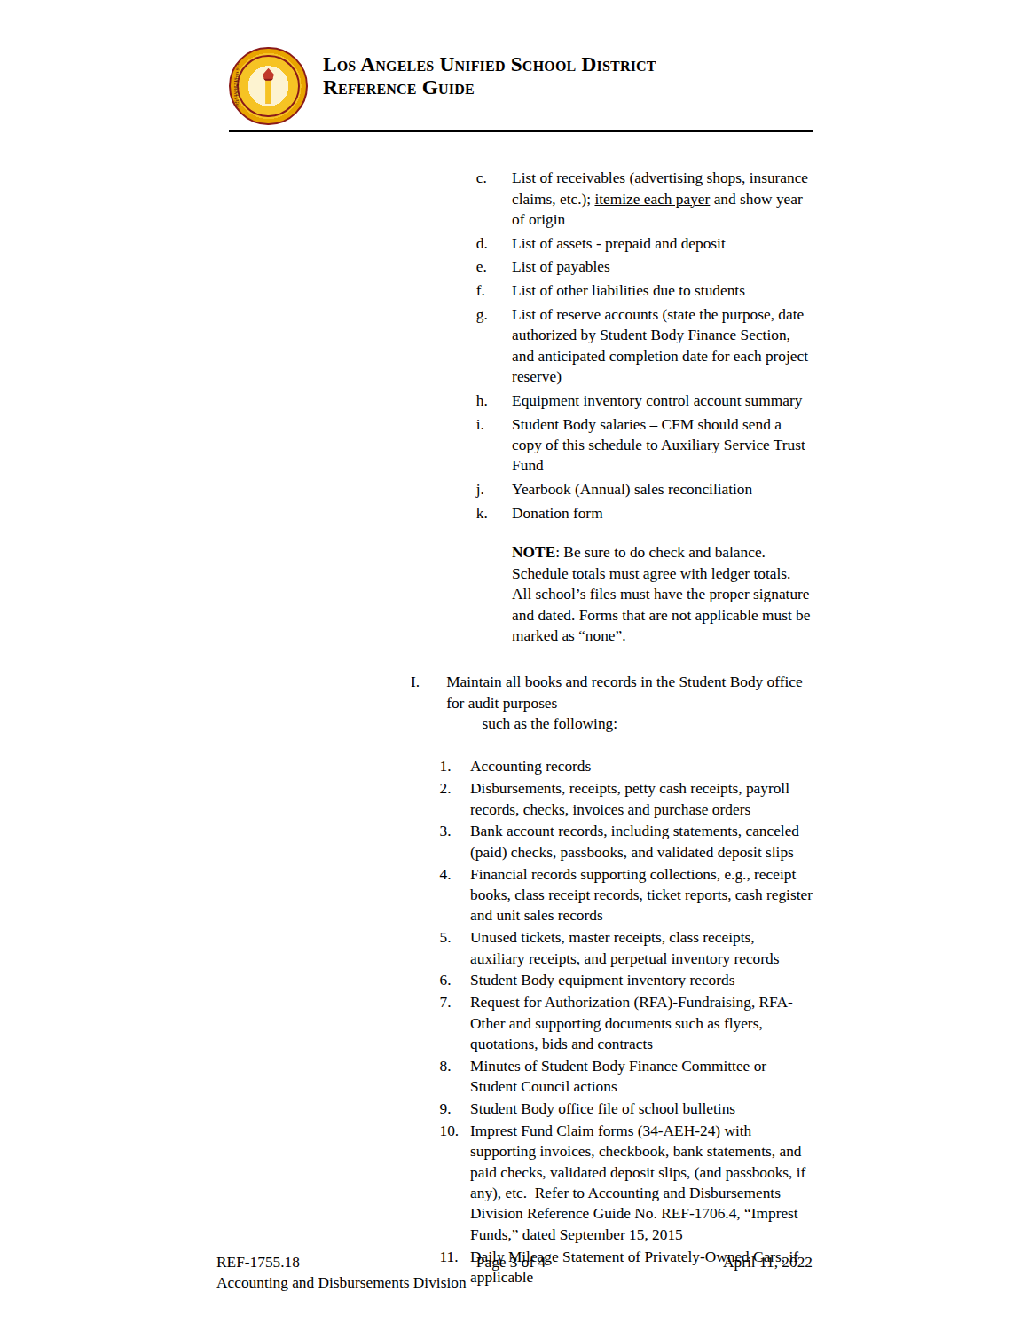LOS ANGELES UNIFIED SCHOOL DISTRICT STUDENTS AT THE CENTER
Los Angeles Unified School District
Reference Guide
c. List of receivables (advertising shops, insurance claims, etc.); itemize each payer and show year of origin
d. List of assets - prepaid and deposit
e. List of payables
f. List of other liabilities due to students
g. List of reserve accounts (state the purpose, date authorized by Student Body Finance Section, and anticipated completion date for each project reserve)
h. Equipment inventory control account summary
i. Student Body salaries – CFM should send a copy of this schedule to Auxiliary Service Trust Fund
j. Yearbook (Annual) sales reconciliation
k. Donation form
NOTE: Be sure to do check and balance. Schedule totals must agree with ledger totals. All school’s files must have the proper signature and dated. Forms that are not applicable must be marked as “none”.
I. Maintain all books and records in the Student Body office for audit purposes such as the following:
1. Accounting records
2. Disbursements, receipts, petty cash receipts, payroll records, checks, invoices and purchase orders
3. Bank account records, including statements, canceled (paid) checks, passbooks, and validated deposit slips
4. Financial records supporting collections, e.g., receipt books, class receipt records, ticket reports, cash register and unit sales records
5. Unused tickets, master receipts, class receipts, auxiliary receipts, and perpetual inventory records
6. Student Body equipment inventory records
7. Request for Authorization (RFA)-Fundraising, RFA-Other and supporting documents such as flyers, quotations, bids and contracts
8. Minutes of Student Body Finance Committee or Student Council actions
9. Student Body office file of school bulletins
10. Imprest Fund Claim forms (34-AEH-24) with supporting invoices, checkbook, bank statements, and paid checks, validated deposit slips, (and passbooks, if any), etc. Refer to Accounting and Disbursements Division Reference Guide No. REF-1706.4, “Imprest Funds,” dated September 15, 2015
11. Daily Mileage Statement of Privately-Owned Cars, if applicable
REF-1755.18
Page 3 of 4
April 11, 2022
Accounting and Disbursements Division